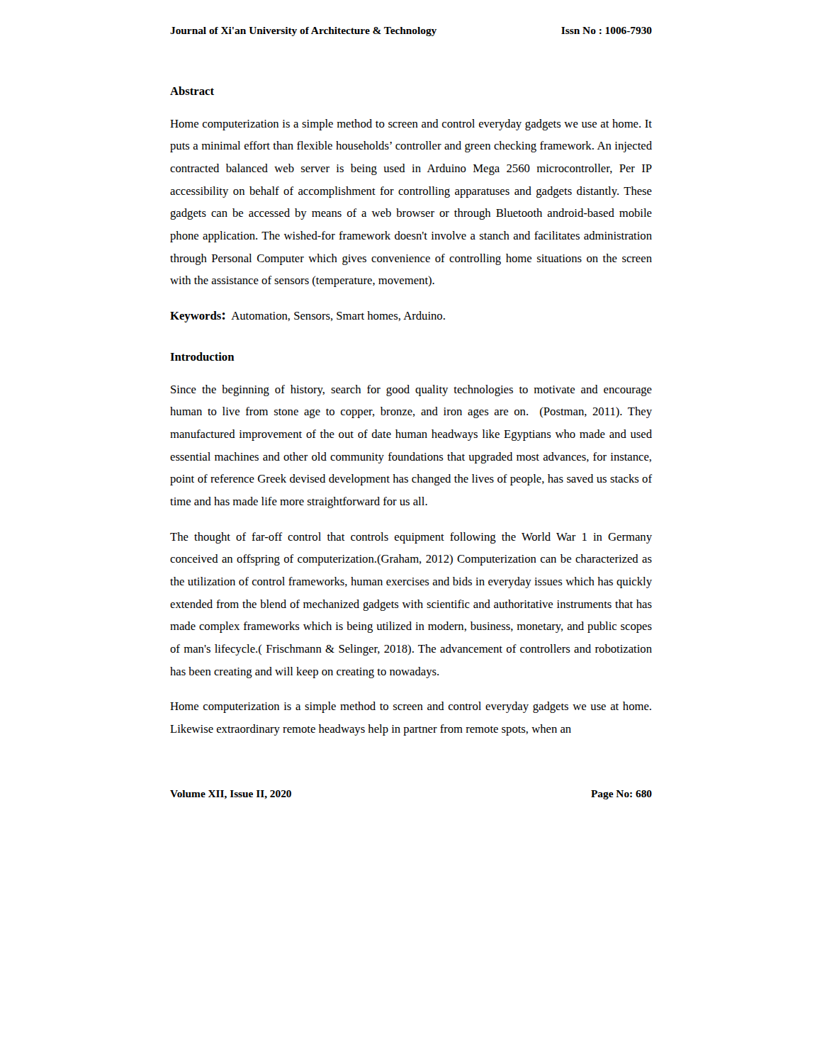Journal of Xi'an University of Architecture & Technology
Issn No : 1006-7930
Abstract
Home computerization is a simple method to screen and control everyday gadgets we use at home. It puts a minimal effort than flexible households’ controller and green checking framework. An injected contracted balanced web server is being used in Arduino Mega 2560 microcontroller, Per IP accessibility on behalf of accomplishment for controlling apparatuses and gadgets distantly. These gadgets can be accessed by means of a web browser or through Bluetooth android-based mobile phone application. The wished-for framework doesn't involve a stanch and facilitates administration through Personal Computer which gives convenience of controlling home situations on the screen with the assistance of sensors (temperature, movement).
Keywords: Automation, Sensors, Smart homes, Arduino.
Introduction
Since the beginning of history, search for good quality technologies to motivate and encourage human to live from stone age to copper, bronze, and iron ages are on. (Postman, 2011). They manufactured improvement of the out of date human headways like Egyptians who made and used essential machines and other old community foundations that upgraded most advances, for instance, point of reference Greek devised development has changed the lives of people, has saved us stacks of time and has made life more straightforward for us all.
The thought of far-off control that controls equipment following the World War 1 in Germany conceived an offspring of computerization.(Graham, 2012) Computerization can be characterized as the utilization of control frameworks, human exercises and bids in everyday issues which has quickly extended from the blend of mechanized gadgets with scientific and authoritative instruments that has made complex frameworks which is being utilized in modern, business, monetary, and public scopes of man's lifecycle.( Frischmann & Selinger, 2018). The advancement of controllers and robotization has been creating and will keep on creating to nowadays.
Home computerization is a simple method to screen and control everyday gadgets we use at home. Likewise extraordinary remote headways help in partner from remote spots, when an
Volume XII, Issue II, 2020
Page No: 680